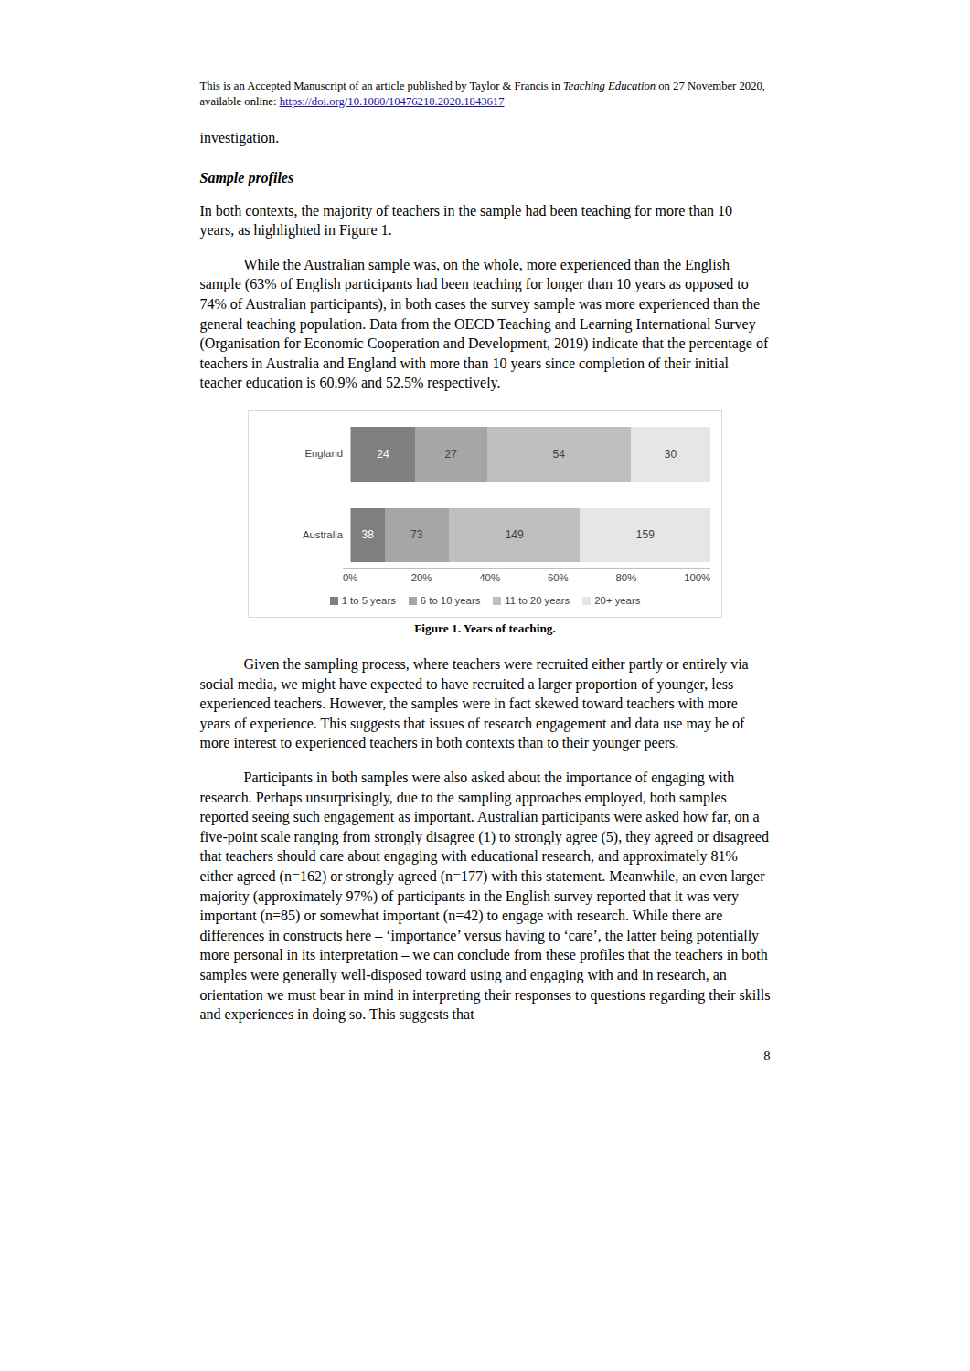This is an Accepted Manuscript of an article published by Taylor & Francis in Teaching Education on 27 November 2020, available online: https://doi.org/10.1080/10476210.2020.1843617
investigation.
Sample profiles
In both contexts, the majority of teachers in the sample had been teaching for more than 10 years, as highlighted in Figure 1.
While the Australian sample was, on the whole, more experienced than the English sample (63% of English participants had been teaching for longer than 10 years as opposed to 74% of Australian participants), in both cases the survey sample was more experienced than the general teaching population. Data from the OECD Teaching and Learning International Survey (Organisation for Economic Cooperation and Development, 2019) indicate that the percentage of teachers in Australia and England with more than 10 years since completion of their initial teacher education is 60.9% and 52.5% respectively.
England
24
27
54
30
Australia
38
73
149
159
0% 20% 40% 60% 80% 100%
1 to 5 years
6 to 10 years
11 to 20 years
20+ years
Figure 1. Years of teaching.
Given the sampling process, where teachers were recruited either partly or entirely via social media, we might have expected to have recruited a larger proportion of younger, less experienced teachers. However, the samples were in fact skewed toward teachers with more years of experience. This suggests that issues of research engagement and data use may be of more interest to experienced teachers in both contexts than to their younger peers.
Participants in both samples were also asked about the importance of engaging with research. Perhaps unsurprisingly, due to the sampling approaches employed, both samples reported seeing such engagement as important. Australian participants were asked how far, on a five-point scale ranging from strongly disagree (1) to strongly agree (5), they agreed or disagreed that teachers should care about engaging with educational research, and approximately 81% either agreed (n=162) or strongly agreed (n=177) with this statement. Meanwhile, an even larger majority (approximately 97%) of participants in the English survey reported that it was very important (n=85) or somewhat important (n=42) to engage with research. While there are differences in constructs here – ‘importance’ versus having to ‘care’, the latter being potentially more personal in its interpretation – we can conclude from these profiles that the teachers in both samples were generally well-disposed toward using and engaging with and in research, an orientation we must bear in mind in interpreting their responses to questions regarding their skills and experiences in doing so. This suggests that
8